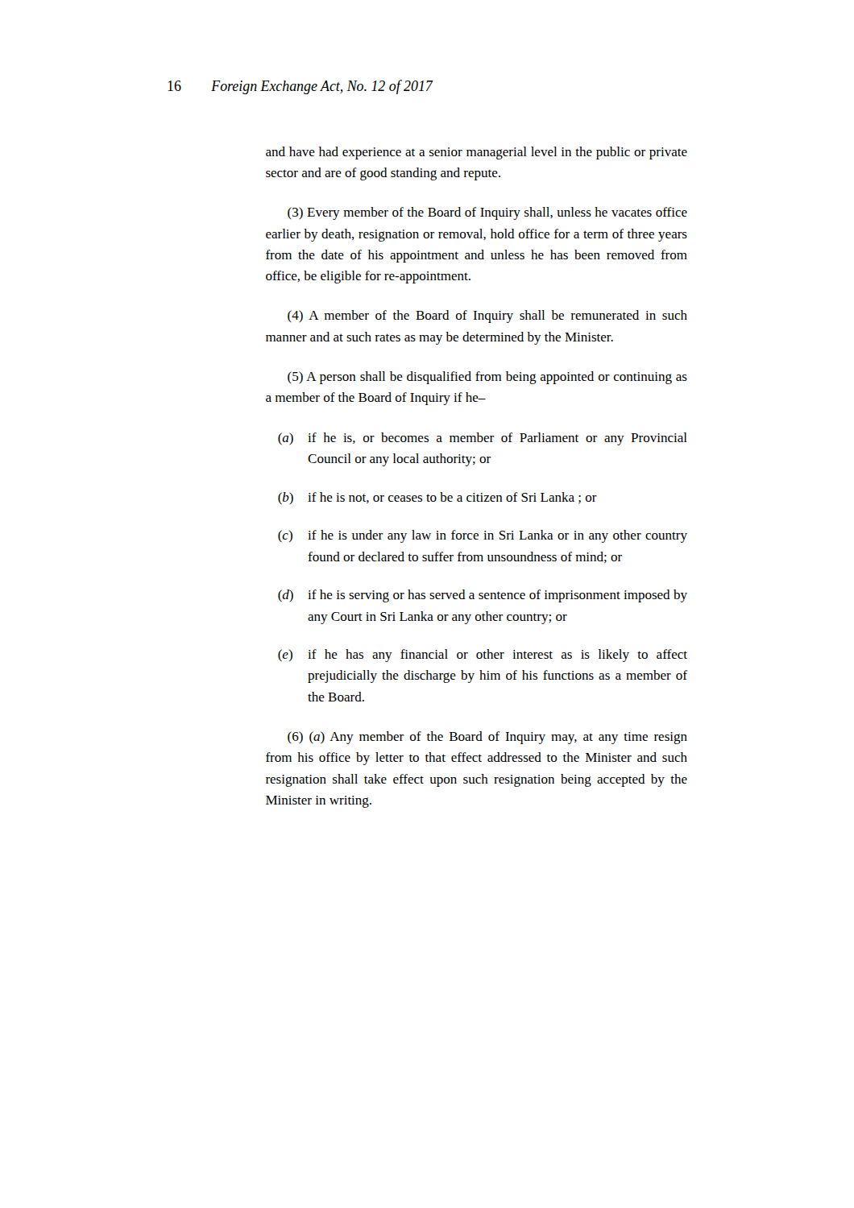16 Foreign Exchange Act, No. 12 of 2017
and have had experience at a senior managerial level in the public or private sector and are of good standing and repute.
(3) Every member of the Board of Inquiry shall, unless he vacates office earlier by death, resignation or removal, hold office for a term of three years from the date of his appointment and unless he has been removed from office, be eligible for re-appointment.
(4) A member of the Board of Inquiry shall be remunerated in such manner and at such rates as may be determined by the Minister.
(5) A person shall be disqualified from being appointed or continuing as a member of the Board of Inquiry if he–
(a) if he is, or becomes a member of Parliament or any Provincial Council or any local authority; or
(b) if he is not, or ceases to be a citizen of Sri Lanka ; or
(c) if he is under any law in force in Sri Lanka or in any other country found or declared to suffer from unsoundness of mind; or
(d) if he is serving or has served a sentence of imprisonment imposed by any Court in Sri Lanka or any other country; or
(e) if he has any financial or other interest as is likely to affect prejudicially the discharge by him of his functions as a member of the Board.
(6) (a) Any member of the Board of Inquiry may, at any time resign from his office by letter to that effect addressed to the Minister and such resignation shall take effect upon such resignation being accepted by the Minister in writing.